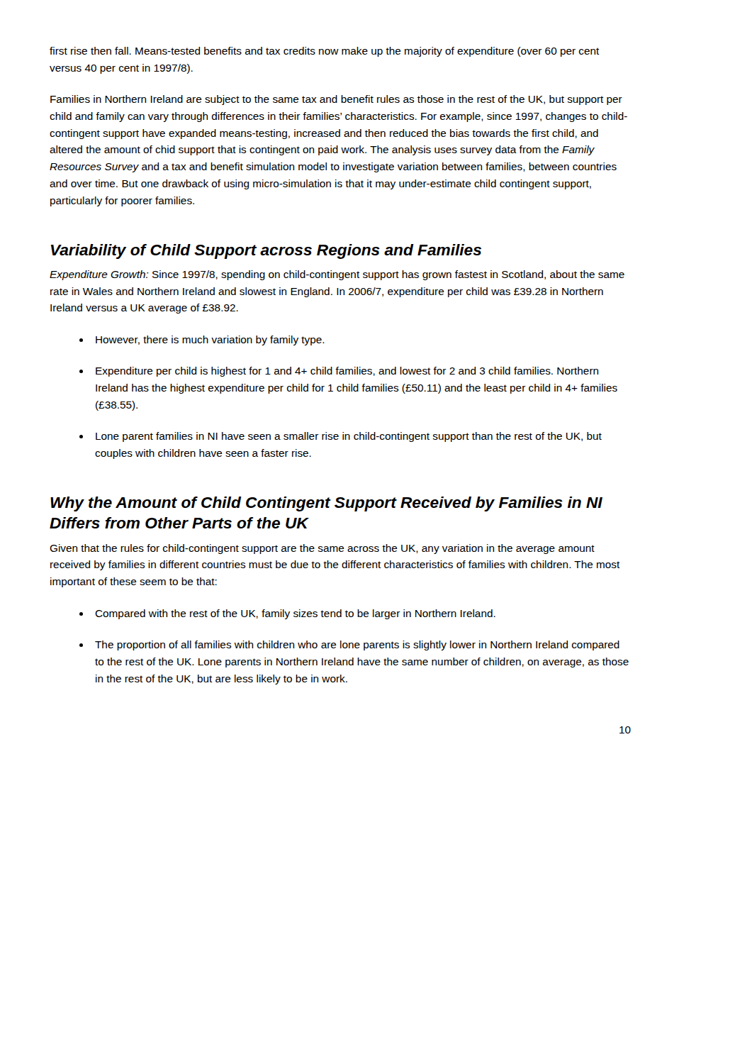first rise then fall. Means-tested benefits and tax credits now make up the majority of expenditure (over 60 per cent versus 40 per cent in 1997/8).
Families in Northern Ireland are subject to the same tax and benefit rules as those in the rest of the UK, but support per child and family can vary through differences in their families’ characteristics. For example, since 1997, changes to child-contingent support have expanded means-testing, increased and then reduced the bias towards the first child, and altered the amount of chid support that is contingent on paid work. The analysis uses survey data from the Family Resources Survey and a tax and benefit simulation model to investigate variation between families, between countries and over time. But one drawback of using micro-simulation is that it may under-estimate child contingent support, particularly for poorer families.
Variability of Child Support across Regions and Families
Expenditure Growth: Since 1997/8, spending on child-contingent support has grown fastest in Scotland, about the same rate in Wales and Northern Ireland and slowest in England. In 2006/7, expenditure per child was £39.28 in Northern Ireland versus a UK average of £38.92.
However, there is much variation by family type.
Expenditure per child is highest for 1 and 4+ child families, and lowest for 2 and 3 child families. Northern Ireland has the highest expenditure per child for 1 child families (£50.11) and the least per child in 4+ families (£38.55).
Lone parent families in NI have seen a smaller rise in child-contingent support than the rest of the UK, but couples with children have seen a faster rise.
Why the Amount of Child Contingent Support Received by Families in NI Differs from Other Parts of the UK
Given that the rules for child-contingent support are the same across the UK, any variation in the average amount received by families in different countries must be due to the different characteristics of families with children. The most important of these seem to be that:
Compared with the rest of the UK, family sizes tend to be larger in Northern Ireland.
The proportion of all families with children who are lone parents is slightly lower in Northern Ireland compared to the rest of the UK. Lone parents in Northern Ireland have the same number of children, on average, as those in the rest of the UK, but are less likely to be in work.
10